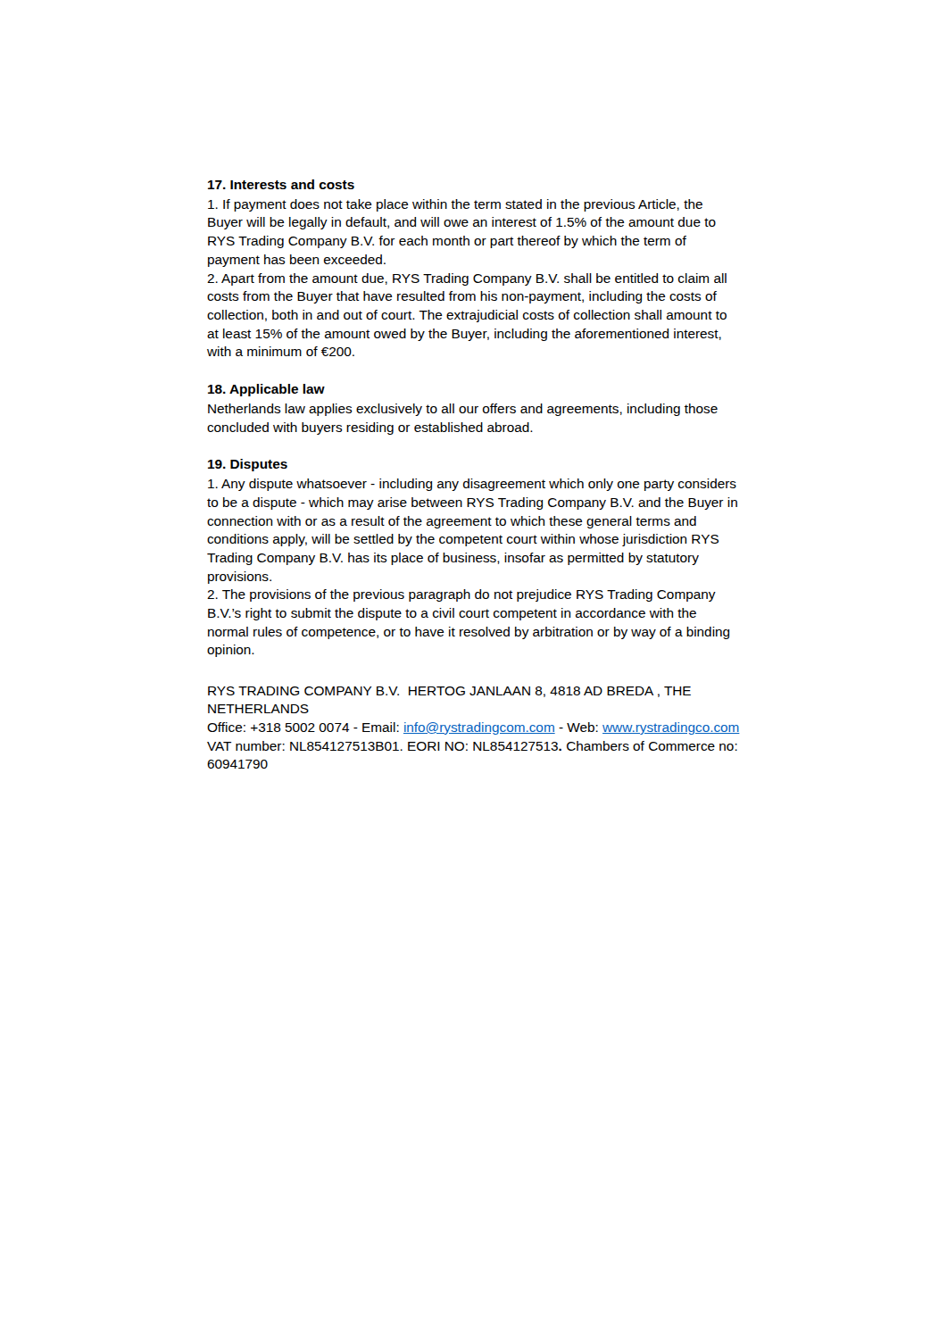17. Interests and costs
1. If payment does not take place within the term stated in the previous Article, the Buyer will be legally in default, and will owe an interest of 1.5% of the amount due to RYS Trading Company B.V. for each month or part thereof by which the term of payment has been exceeded.
2. Apart from the amount due, RYS Trading Company B.V. shall be entitled to claim all costs from the Buyer that have resulted from his non-payment, including the costs of collection, both in and out of court. The extrajudicial costs of collection shall amount to at least 15% of the amount owed by the Buyer, including the aforementioned interest, with a minimum of €200.
18. Applicable law
Netherlands law applies exclusively to all our offers and agreements, including those concluded with buyers residing or established abroad.
19. Disputes
1. Any dispute whatsoever - including any disagreement which only one party considers to be a dispute - which may arise between RYS Trading Company B.V. and the Buyer in connection with or as a result of the agreement to which these general terms and conditions apply, will be settled by the competent court within whose jurisdiction RYS Trading Company B.V. has its place of business, insofar as permitted by statutory provisions.
2. The provisions of the previous paragraph do not prejudice RYS Trading Company B.V.’s right to submit the dispute to a civil court competent in accordance with the normal rules of competence, or to have it resolved by arbitration or by way of a binding opinion.
RYS TRADING COMPANY B.V. HERTOG JANLAAN 8, 4818 AD BREDA , THE NETHERLANDS
Office: +318 5002 0074 - Email: info@rystradingcom.com - Web: www.rystradingco.com
VAT number: NL854127513B01. EORI NO: NL854127513. Chambers of Commerce no: 60941790